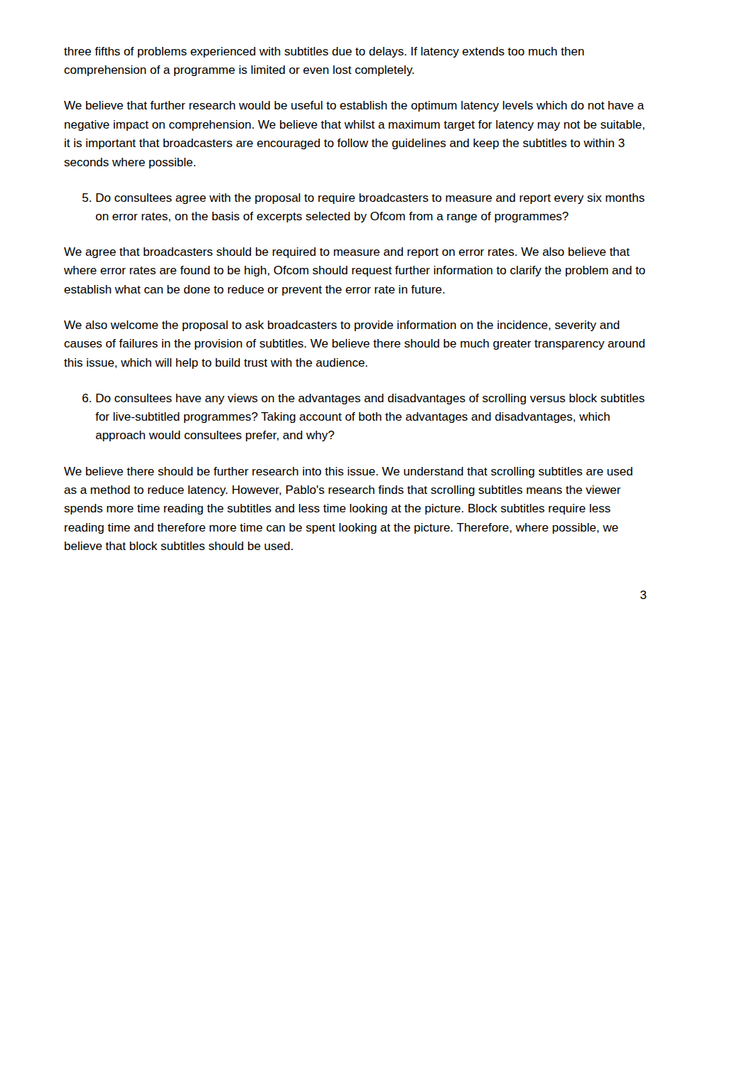three fifths of problems experienced with subtitles due to delays. If latency extends too much then comprehension of a programme is limited or even lost completely.
We believe that further research would be useful to establish the optimum latency levels which do not have a negative impact on comprehension. We believe that whilst a maximum target for latency may not be suitable, it is important that broadcasters are encouraged to follow the guidelines and keep the subtitles to within 3 seconds where possible.
Do consultees agree with the proposal to require broadcasters to measure and report every six months on error rates, on the basis of excerpts selected by Ofcom from a range of programmes?
We agree that broadcasters should be required to measure and report on error rates. We also believe that where error rates are found to be high, Ofcom should request further information to clarify the problem and to establish what can be done to reduce or prevent the error rate in future.
We also welcome the proposal to ask broadcasters to provide information on the incidence, severity and causes of failures in the provision of subtitles. We believe there should be much greater transparency around this issue, which will help to build trust with the audience.
Do consultees have any views on the advantages and disadvantages of scrolling versus block subtitles for live-subtitled programmes? Taking account of both the advantages and disadvantages, which approach would consultees prefer, and why?
We believe there should be further research into this issue. We understand that scrolling subtitles are used as a method to reduce latency. However, Pablo's research finds that scrolling subtitles means the viewer spends more time reading the subtitles and less time looking at the picture. Block subtitles require less reading time and therefore more time can be spent looking at the picture. Therefore, where possible, we believe that block subtitles should be used.
3